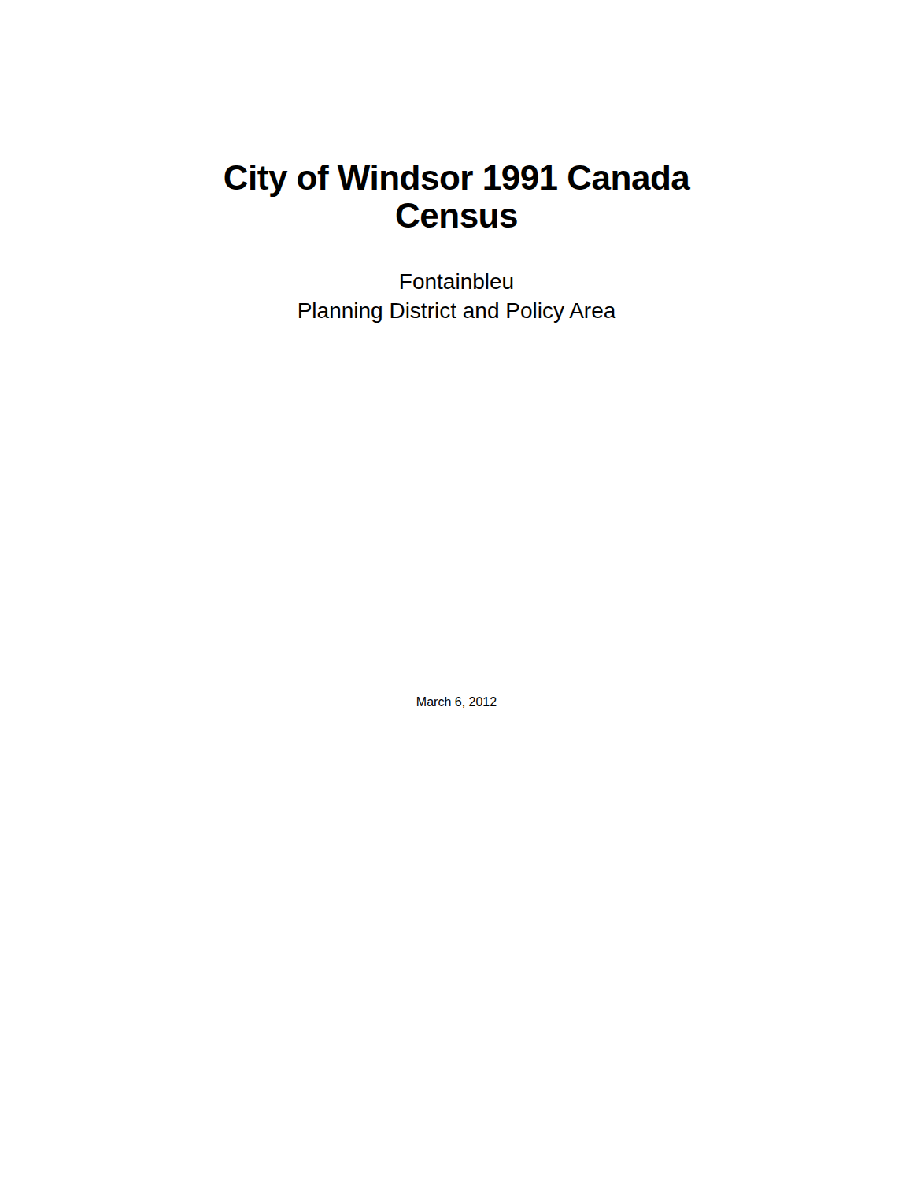City of Windsor 1991 Canada Census
Fontainbleu
Planning District and Policy Area
March 6, 2012